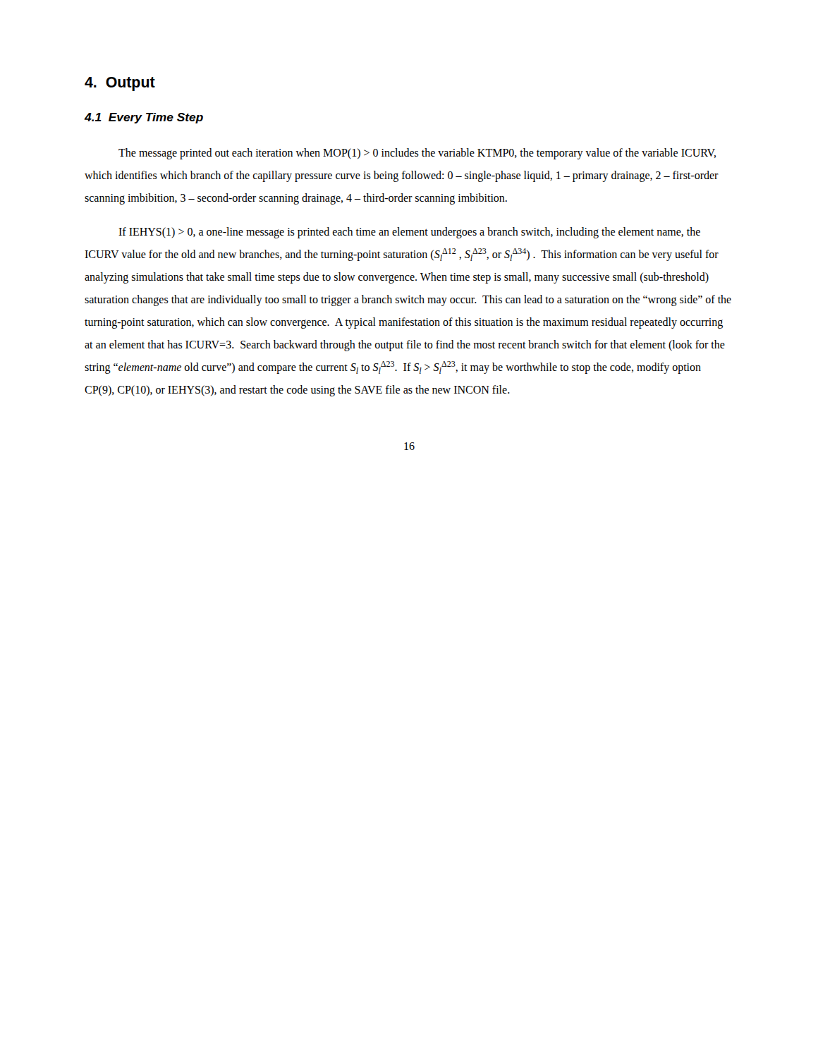4. Output
4.1 Every Time Step
The message printed out each iteration when MOP(1) > 0 includes the variable KTMP0, the temporary value of the variable ICURV, which identifies which branch of the capillary pressure curve is being followed: 0 – single-phase liquid, 1 – primary drainage, 2 – first-order scanning imbibition, 3 – second-order scanning drainage, 4 – third-order scanning imbibition.
If IEHYS(1) > 0, a one-line message is printed each time an element undergoes a branch switch, including the element name, the ICURV value for the old and new branches, and the turning-point saturation (SlΔ12 , SlΔ23, or SlΔ34) . This information can be very useful for analyzing simulations that take small time steps due to slow convergence. When time step is small, many successive small (sub-threshold) saturation changes that are individually too small to trigger a branch switch may occur. This can lead to a saturation on the “wrong side” of the turning-point saturation, which can slow convergence. A typical manifestation of this situation is the maximum residual repeatedly occurring at an element that has ICURV=3. Search backward through the output file to find the most recent branch switch for that element (look for the string “element-name old curve”) and compare the current Sl to SlΔ23. If Sl > SlΔ23, it may be worthwhile to stop the code, modify option CP(9), CP(10), or IEHYS(3), and restart the code using the SAVE file as the new INCON file.
16